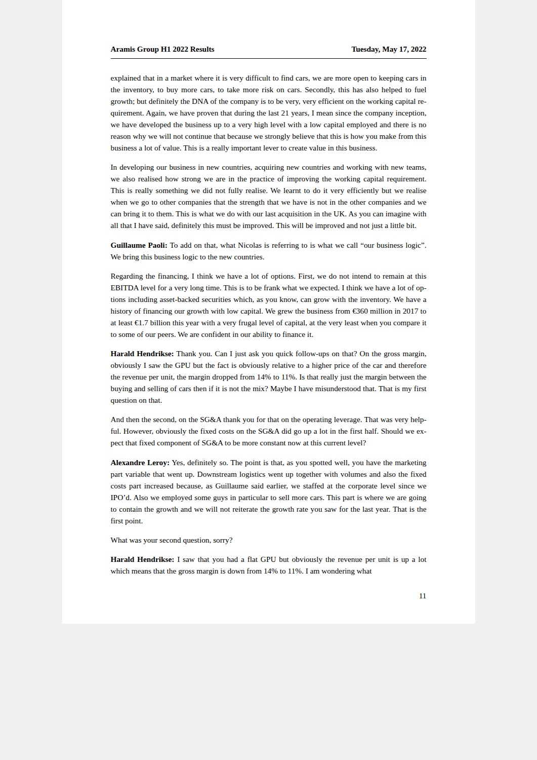Aramis Group H1 2022 Results Tuesday, May 17, 2022
explained that in a market where it is very difficult to find cars, we are more open to keeping cars in the inventory, to buy more cars, to take more risk on cars. Secondly, this has also helped to fuel growth; but definitely the DNA of the company is to be very, very efficient on the working capital requirement. Again, we have proven that during the last 21 years, I mean since the company inception, we have developed the business up to a very high level with a low capital employed and there is no reason why we will not continue that because we strongly believe that this is how you make from this business a lot of value. This is a really important lever to create value in this business.
In developing our business in new countries, acquiring new countries and working with new teams, we also realised how strong we are in the practice of improving the working capital requirement. This is really something we did not fully realise. We learnt to do it very efficiently but we realise when we go to other companies that the strength that we have is not in the other companies and we can bring it to them. This is what we do with our last acquisition in the UK. As you can imagine with all that I have said, definitely this must be improved. This will be improved and not just a little bit.
Guillaume Paoli: To add on that, what Nicolas is referring to is what we call “our business logic”. We bring this business logic to the new countries.
Regarding the financing, I think we have a lot of options. First, we do not intend to remain at this EBITDA level for a very long time. This is to be frank what we expected. I think we have a lot of options including asset-backed securities which, as you know, can grow with the inventory. We have a history of financing our growth with low capital. We grew the business from €360 million in 2017 to at least €1.7 billion this year with a very frugal level of capital, at the very least when you compare it to some of our peers. We are confident in our ability to finance it.
Harald Hendrikse: Thank you. Can I just ask you quick follow-ups on that? On the gross margin, obviously I saw the GPU but the fact is obviously relative to a higher price of the car and therefore the revenue per unit, the margin dropped from 14% to 11%. Is that really just the margin between the buying and selling of cars then if it is not the mix? Maybe I have misunderstood that. That is my first question on that.
And then the second, on the SG&A thank you for that on the operating leverage. That was very helpful. However, obviously the fixed costs on the SG&A did go up a lot in the first half. Should we expect that fixed component of SG&A to be more constant now at this current level?
Alexandre Leroy: Yes, definitely so. The point is that, as you spotted well, you have the marketing part variable that went up. Downstream logistics went up together with volumes and also the fixed costs part increased because, as Guillaume said earlier, we staffed at the corporate level since we IPO’d. Also we employed some guys in particular to sell more cars. This part is where we are going to contain the growth and we will not reiterate the growth rate you saw for the last year. That is the first point.
What was your second question, sorry?
Harald Hendrikse: I saw that you had a flat GPU but obviously the revenue per unit is up a lot which means that the gross margin is down from 14% to 11%. I am wondering what
11